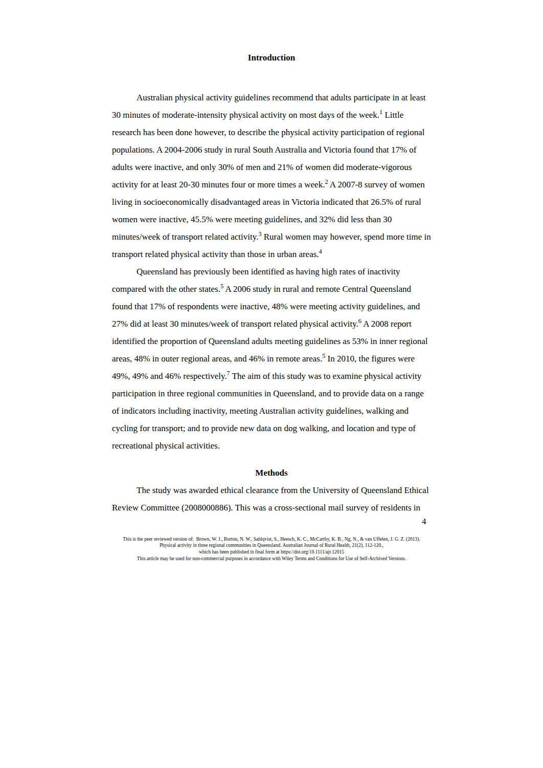Introduction
Australian physical activity guidelines recommend that adults participate in at least 30 minutes of moderate-intensity physical activity on most days of the week.1 Little research has been done however, to describe the physical activity participation of regional populations. A 2004-2006 study in rural South Australia and Victoria found that 17% of adults were inactive, and only 30% of men and 21% of women did moderate-vigorous activity for at least 20-30 minutes four or more times a week.2 A 2007-8 survey of women living in socioeconomically disadvantaged areas in Victoria indicated that 26.5% of rural women were inactive, 45.5% were meeting guidelines, and 32% did less than 30 minutes/week of transport related activity.3 Rural women may however, spend more time in transport related physical activity than those in urban areas.4
Queensland has previously been identified as having high rates of inactivity compared with the other states.5 A 2006 study in rural and remote Central Queensland found that 17% of respondents were inactive, 48% were meeting activity guidelines, and 27% did at least 30 minutes/week of transport related physical activity.6 A 2008 report identified the proportion of Queensland adults meeting guidelines as 53% in inner regional areas, 48% in outer regional areas, and 46% in remote areas.5 In 2010, the figures were 49%, 49% and 46% respectively.7 The aim of this study was to examine physical activity participation in three regional communities in Queensland, and to provide data on a range of indicators including inactivity, meeting Australian activity guidelines, walking and cycling for transport; and to provide new data on dog walking, and location and type of recreational physical activities.
Methods
The study was awarded ethical clearance from the University of Queensland Ethical Review Committee (2008000886). This was a cross-sectional mail survey of residents in
4
This is the peer reviewed version of: Brown, W. J., Burton, N. W., Sahlqvist, S., Heesch, K. C., McCarthy, K. B., Ng, N., & van Uffelen, J. G. Z. (2013).
Physical activity in three regional communities in Queensland. Australian Journal of Rural Health, 21(2), 112-120.,
which has been published in final form at https://doi.org/10.1111/ajr.12015
This article may be used for non-commercial purposes in accordance with Wiley Terms and Conditions for Use of Self-Archived Versions.